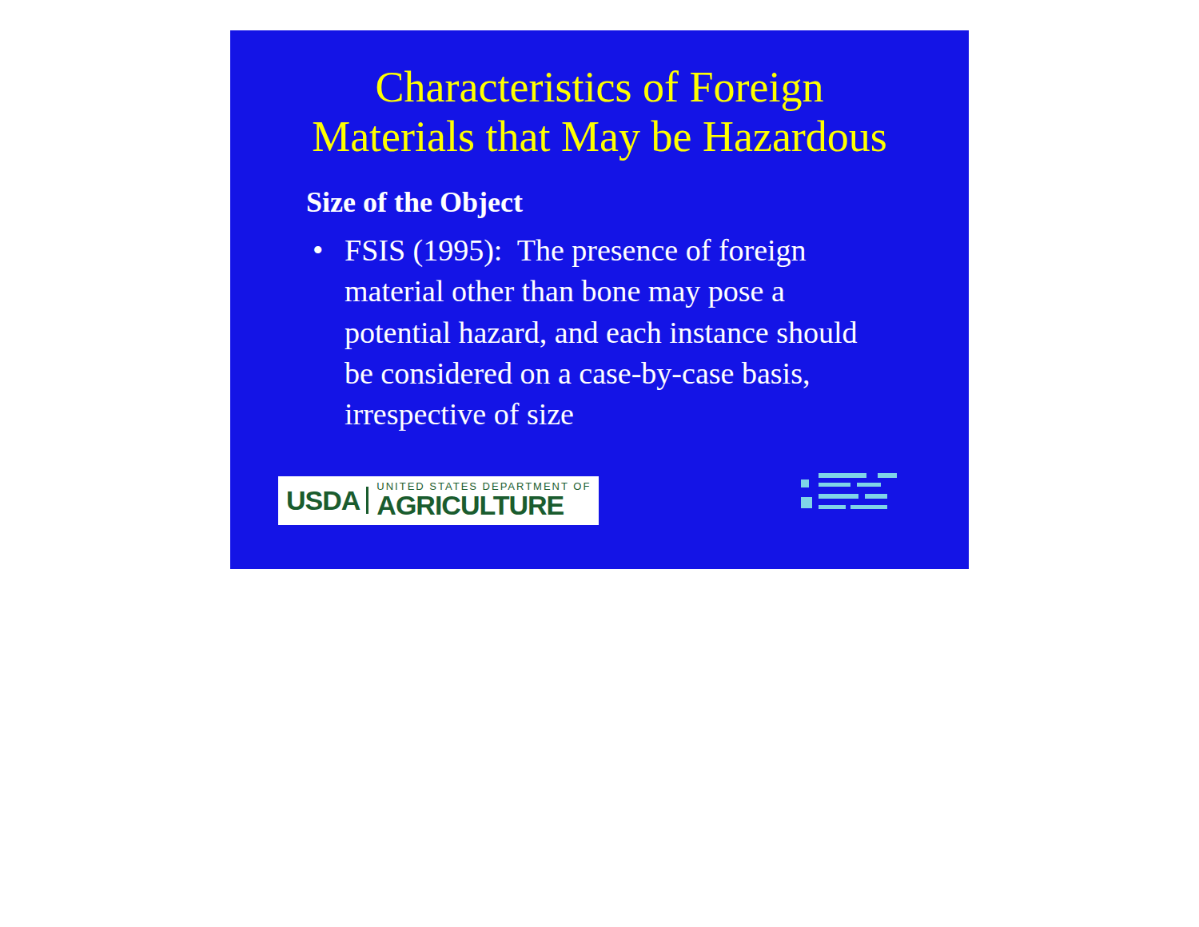Characteristics of Foreign Materials that May be Hazardous
Size of the Object
FSIS (1995): The presence of foreign material other than bone may pose a potential hazard, and each instance should be considered on a case-by-case basis, irrespective of size
USDA
UNITED STATES DEPARTMENT OF AGRICULTURE